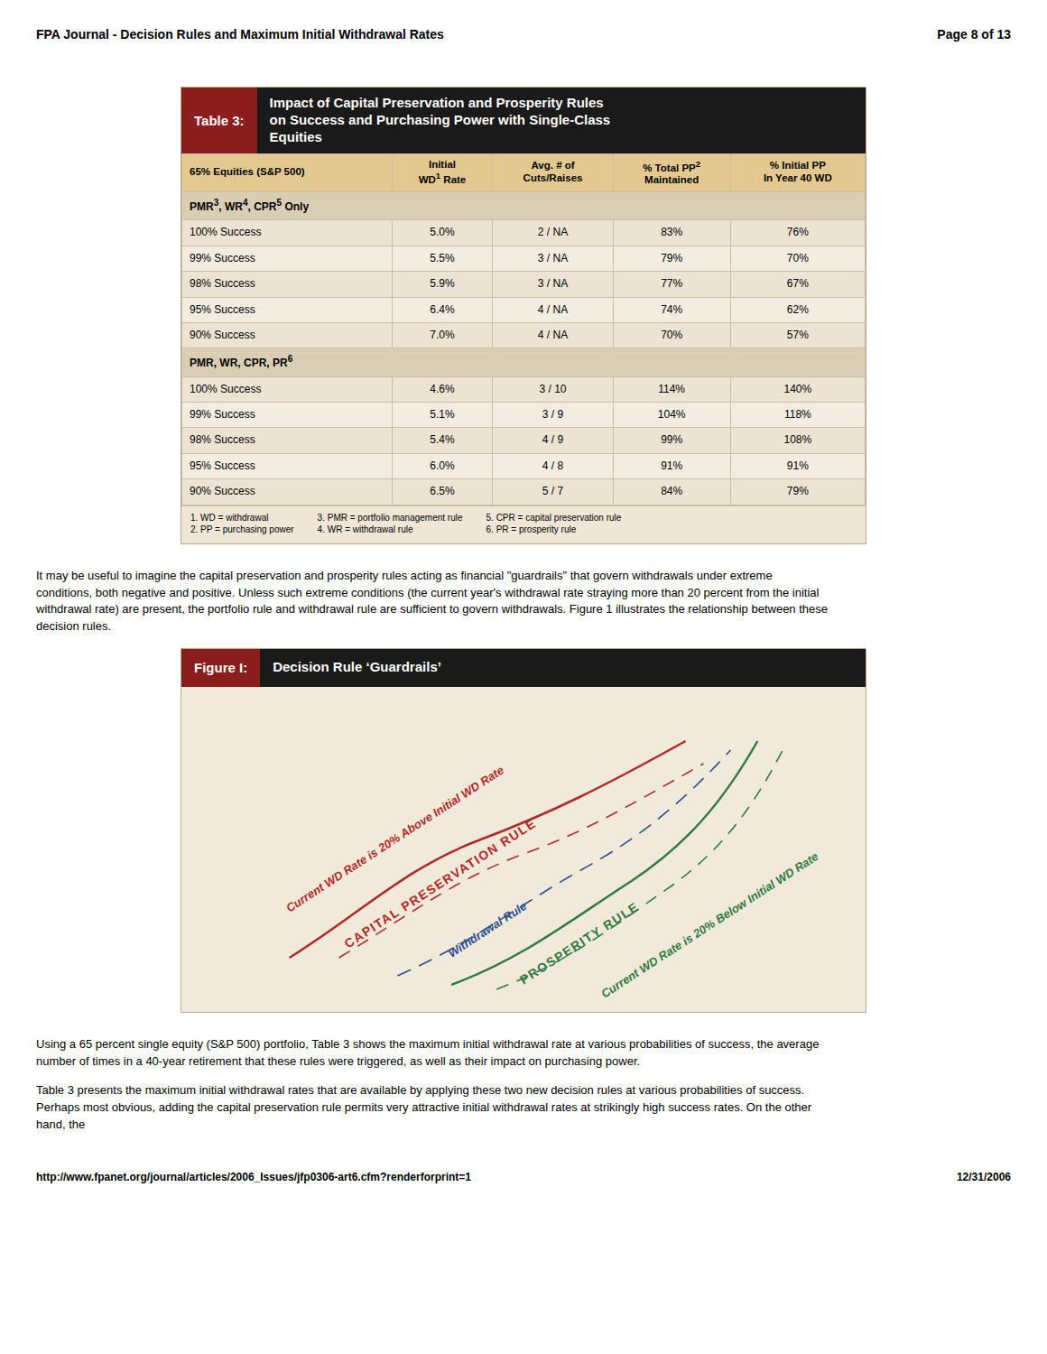FPA Journal - Decision Rules and Maximum Initial Withdrawal Rates
Page 8 of 13
Table 3:
Impact of Capital Preservation and Prosperity Rules
on Success and Purchasing Power with Single-Class
Equities
| 65% Equities (S&P 500) | Initial WD 1 Rate | Avg. # of Cuts/Raises | % Total PP 2 Maintained | % Initial PP In Year 40 WD |
| --- | --- | --- | --- | --- |
| PMR 3 , WR 4 , CPR 5 Only |
| 100% Success | 5.0% | 2 / NA | 83% | 76% |
| 99% Success | 5.5% | 3 / NA | 79% | 70% |
| 98% Success | 5.9% | 3 / NA | 77% | 67% |
| 95% Success | 6.4% | 4 / NA | 74% | 62% |
| 90% Success | 7.0% | 4 / NA | 70% | 57% |
| PMR, WR, CPR, PR 6 |
| 100% Success | 4.6% | 3 / 10 | 114% | 140% |
| 99% Success | 5.1% | 3 / 9 | 104% | 118% |
| 98% Success | 5.4% | 4 / 9 | 99% | 108% |
| 95% Success | 6.0% | 4 / 8 | 91% | 91% |
| 90% Success | 6.5% | 5 / 7 | 84% | 79% |
1. WD = withdrawal
2. PP = purchasing power
3. PMR = portfolio management rule
4. WR = withdrawal rule
5. CPR = capital preservation rule
6. PR = prosperity rule
It may be useful to imagine the capital preservation and prosperity rules acting as financial "guardrails" that govern withdrawals under extreme conditions, both negative and positive. Unless such extreme conditions (the current year's withdrawal rate straying more than 20 percent from the initial withdrawal rate) are present, the portfolio rule and withdrawal rule are sufficient to govern withdrawals. Figure 1 illustrates the relationship between these decision rules.
Figure I:
Decision Rule ‘Guardrails’
Current WD Rate is 20% Above Initial WD Rate CAPITAL PRESERVATION RULE Withdrawal Rule PROSPERITY RULE Current WD Rate is 20% Below Initial WD Rate
Using a 65 percent single equity (S&P 500) portfolio, Table 3 shows the maximum initial withdrawal rate at various probabilities of success, the average number of times in a 40-year retirement that these rules were triggered, as well as their impact on purchasing power.
Table 3 presents the maximum initial withdrawal rates that are available by applying these two new decision rules at various probabilities of success. Perhaps most obvious, adding the capital preservation rule permits very attractive initial withdrawal rates at strikingly high success rates. On the other hand, the
http://www.fpanet.org/journal/articles/2006_Issues/jfp0306-art6.cfm?renderforprint=1
12/31/2006